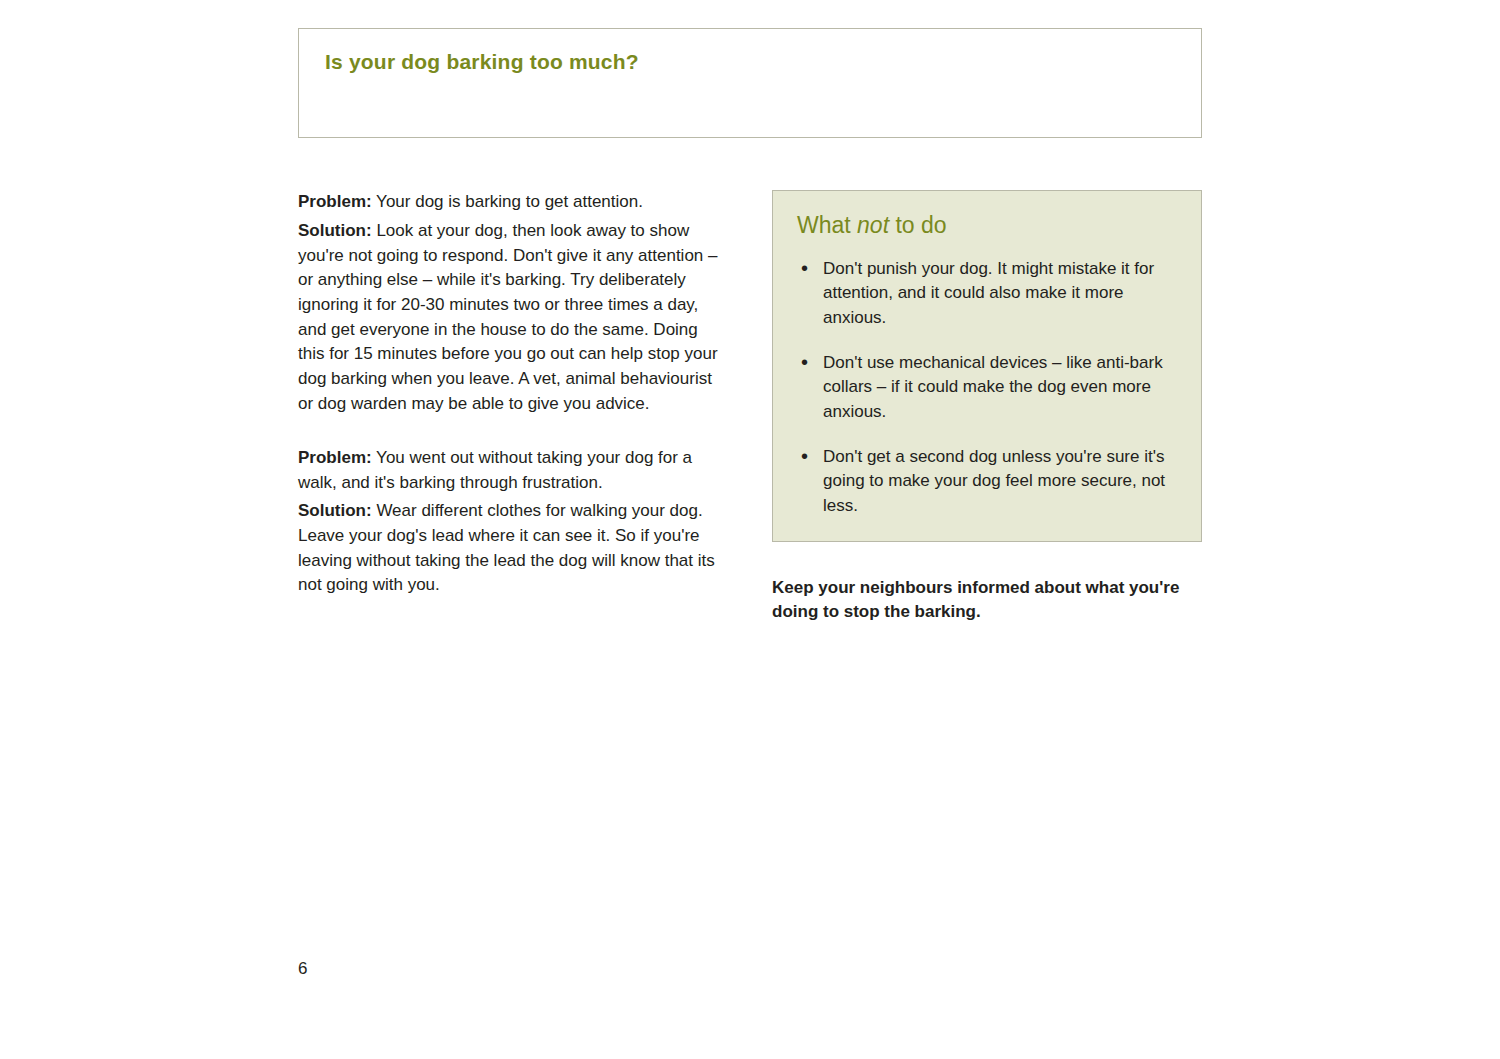Is your dog barking too much?
Problem: Your dog is barking to get attention.
Solution: Look at your dog, then look away to show you're not going to respond. Don't give it any attention – or anything else – while it's barking. Try deliberately ignoring it for 20-30 minutes two or three times a day, and get everyone in the house to do the same. Doing this for 15 minutes before you go out can help stop your dog barking when you leave. A vet, animal behaviourist or dog warden may be able to give you advice.
Problem: You went out without taking your dog for a walk, and it's barking through frustration.
Solution: Wear different clothes for walking your dog. Leave your dog's lead where it can see it. So if you're leaving without taking the lead the dog will know that its not going with you.
What not to do
Don't punish your dog. It might mistake it for attention, and it could also make it more anxious.
Don't use mechanical devices – like anti-bark collars – if it could make the dog even more anxious.
Don't get a second dog unless you're sure it's going to make your dog feel more secure, not less.
Keep your neighbours informed about what you're doing to stop the barking.
6